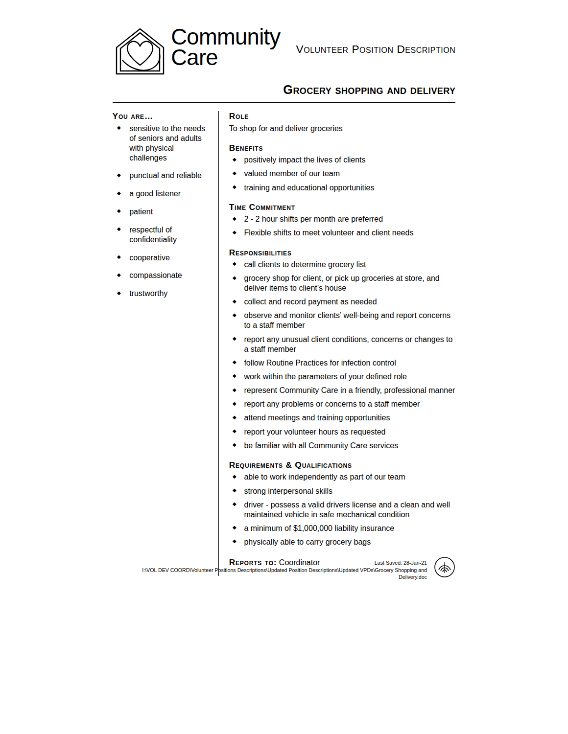Community Care
Volunteer Position Description
Grocery shopping and delivery
You are…
sensitive to the needs of seniors and adults with physical challenges
punctual and reliable
a good listener
patient
respectful of confidentiality
cooperative
compassionate
trustworthy
Role
To shop for and deliver groceries
Benefits
positively impact the lives of clients
valued member of our team
training and educational opportunities
Time Commitment
2 - 2 hour shifts per month are preferred
Flexible shifts to meet volunteer and client needs
Responsibilities
call clients to determine grocery list
grocery shop for client, or pick up groceries at store, and deliver items to client’s house
collect and record payment as needed
observe and monitor clients’ well-being and report concerns to a staff member
report any unusual client conditions, concerns or changes to a staff member
follow Routine Practices for infection control
work within the parameters of your defined role
represent Community Care in a friendly, professional manner
report any problems or concerns to a staff member
attend meetings and training opportunities
report your volunteer hours as requested
be familiar with all Community Care services
Requirements & Qualifications
able to work independently as part of our team
strong interpersonal skills
driver - possess a valid drivers license and a clean and well maintained vehicle in safe mechanical condition
a minimum of $1,000,000 liability insurance
physically able to carry grocery bags
Reports to: Coordinator
Last Saved: 28-Jan-21
I:\VOL DEV COORD\Volunteer Positions Descriptions\Updated Position Descriptions\Updated VPDs\Grocery Shopping and Delivery.doc